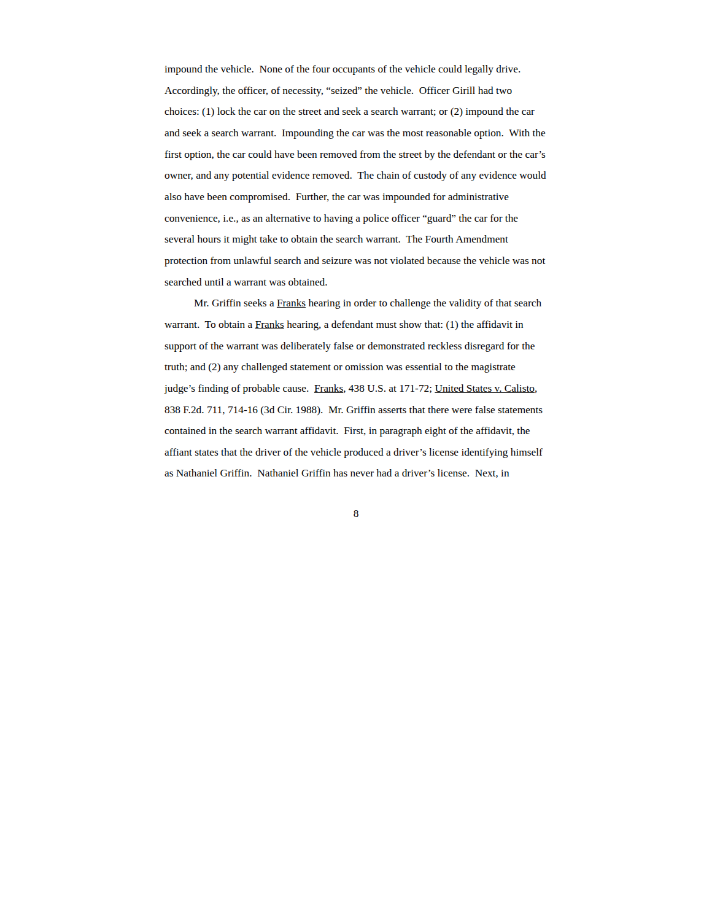impound the vehicle. None of the four occupants of the vehicle could legally drive. Accordingly, the officer, of necessity, “seized” the vehicle. Officer Girill had two choices: (1) lock the car on the street and seek a search warrant; or (2) impound the car and seek a search warrant. Impounding the car was the most reasonable option. With the first option, the car could have been removed from the street by the defendant or the car’s owner, and any potential evidence removed. The chain of custody of any evidence would also have been compromised. Further, the car was impounded for administrative convenience, i.e., as an alternative to having a police officer “guard” the car for the several hours it might take to obtain the search warrant. The Fourth Amendment protection from unlawful search and seizure was not violated because the vehicle was not searched until a warrant was obtained.
Mr. Griffin seeks a Franks hearing in order to challenge the validity of that search warrant. To obtain a Franks hearing, a defendant must show that: (1) the affidavit in support of the warrant was deliberately false or demonstrated reckless disregard for the truth; and (2) any challenged statement or omission was essential to the magistrate judge’s finding of probable cause. Franks, 438 U.S. at 171-72; United States v. Calisto, 838 F.2d. 711, 714-16 (3d Cir. 1988). Mr. Griffin asserts that there were false statements contained in the search warrant affidavit. First, in paragraph eight of the affidavit, the affiant states that the driver of the vehicle produced a driver’s license identifying himself as Nathaniel Griffin. Nathaniel Griffin has never had a driver’s license. Next, in
8